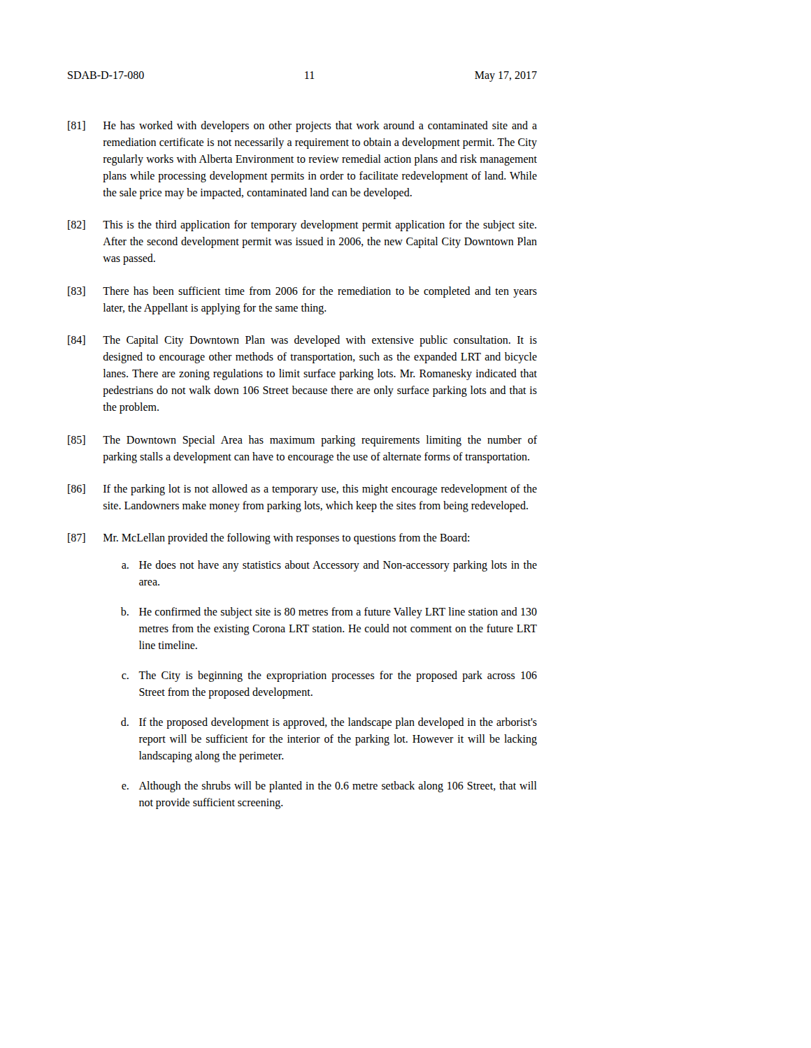SDAB-D-17-080 11 May 17, 2017
[81] He has worked with developers on other projects that work around a contaminated site and a remediation certificate is not necessarily a requirement to obtain a development permit. The City regularly works with Alberta Environment to review remedial action plans and risk management plans while processing development permits in order to facilitate redevelopment of land. While the sale price may be impacted, contaminated land can be developed.
[82] This is the third application for temporary development permit application for the subject site. After the second development permit was issued in 2006, the new Capital City Downtown Plan was passed.
[83] There has been sufficient time from 2006 for the remediation to be completed and ten years later, the Appellant is applying for the same thing.
[84] The Capital City Downtown Plan was developed with extensive public consultation. It is designed to encourage other methods of transportation, such as the expanded LRT and bicycle lanes. There are zoning regulations to limit surface parking lots. Mr. Romanesky indicated that pedestrians do not walk down 106 Street because there are only surface parking lots and that is the problem.
[85] The Downtown Special Area has maximum parking requirements limiting the number of parking stalls a development can have to encourage the use of alternate forms of transportation.
[86] If the parking lot is not allowed as a temporary use, this might encourage redevelopment of the site. Landowners make money from parking lots, which keep the sites from being redeveloped.
[87] Mr. McLellan provided the following with responses to questions from the Board:
He does not have any statistics about Accessory and Non-accessory parking lots in the area.
He confirmed the subject site is 80 metres from a future Valley LRT line station and 130 metres from the existing Corona LRT station. He could not comment on the future LRT line timeline.
The City is beginning the expropriation processes for the proposed park across 106 Street from the proposed development.
If the proposed development is approved, the landscape plan developed in the arborist's report will be sufficient for the interior of the parking lot. However it will be lacking landscaping along the perimeter.
Although the shrubs will be planted in the 0.6 metre setback along 106 Street, that will not provide sufficient screening.